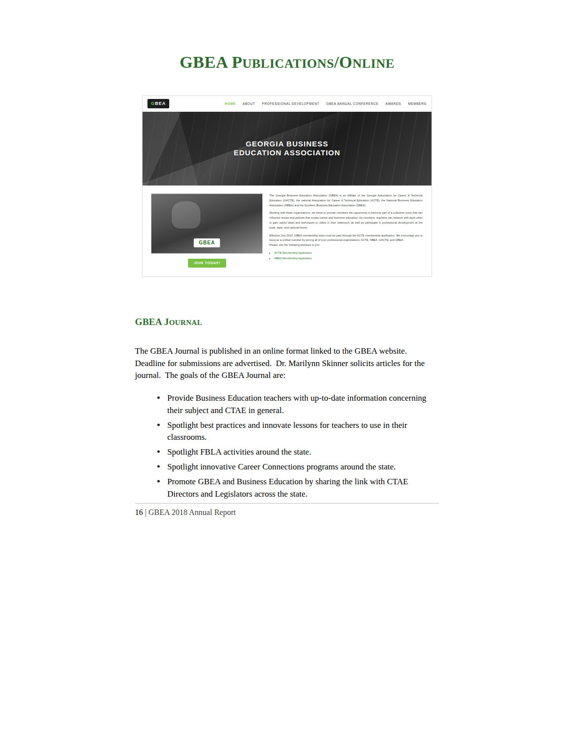GBEA PUBLICATIONS/ONLINE
GBEA
HOME ABOUT PROFESSIONAL DEVELOPMENT GBEA ANNUAL CONFERENCE AWARDS MEMBERS
GEORGIA BUSINESS EDUCATION ASSOCIATION
JOIN TODAY!
The Georgia Business Education Association (GBEA) is an affiliate of the Georgia Association for Career & Technical Education (GACTE), the national Association for Career & Technical Education (ACTE), the National Business Education Association (NBEA) and the Southern Business Education Association (SBEA).
Working with these organizations, we strive to provide members the opportunity to become part of a collective voice that can influence issues and policies that impact career and business education. As members, teachers can network with each other to gain useful ideas and techniques to utilize in their classroom as well as participate in professional development at the local, state, and national levels.
Effective July 2012, GBEA membership dues must be paid through the ACTE membership application. We encourage you to become a unified member by joining all of your professional organizations: ACTE, NBEA, GACTE, and GBEA.
Please visit the following websites to join:
ACTE Membership Application
NBEA Membership Application
GBEA JOURNAL
The GBEA Journal is published in an online format linked to the GBEA website. Deadline for submissions are advertised. Dr. Marilynn Skinner solicits articles for the journal. The goals of the GBEA Journal are:
Provide Business Education teachers with up-to-date information concerning their subject and CTAE in general.
Spotlight best practices and innovate lessons for teachers to use in their classrooms.
Spotlight FBLA activities around the state.
Spotlight innovative Career Connections programs around the state.
Promote GBEA and Business Education by sharing the link with CTAE Directors and Legislators across the state.
16 | GBEA 2018 Annual Report